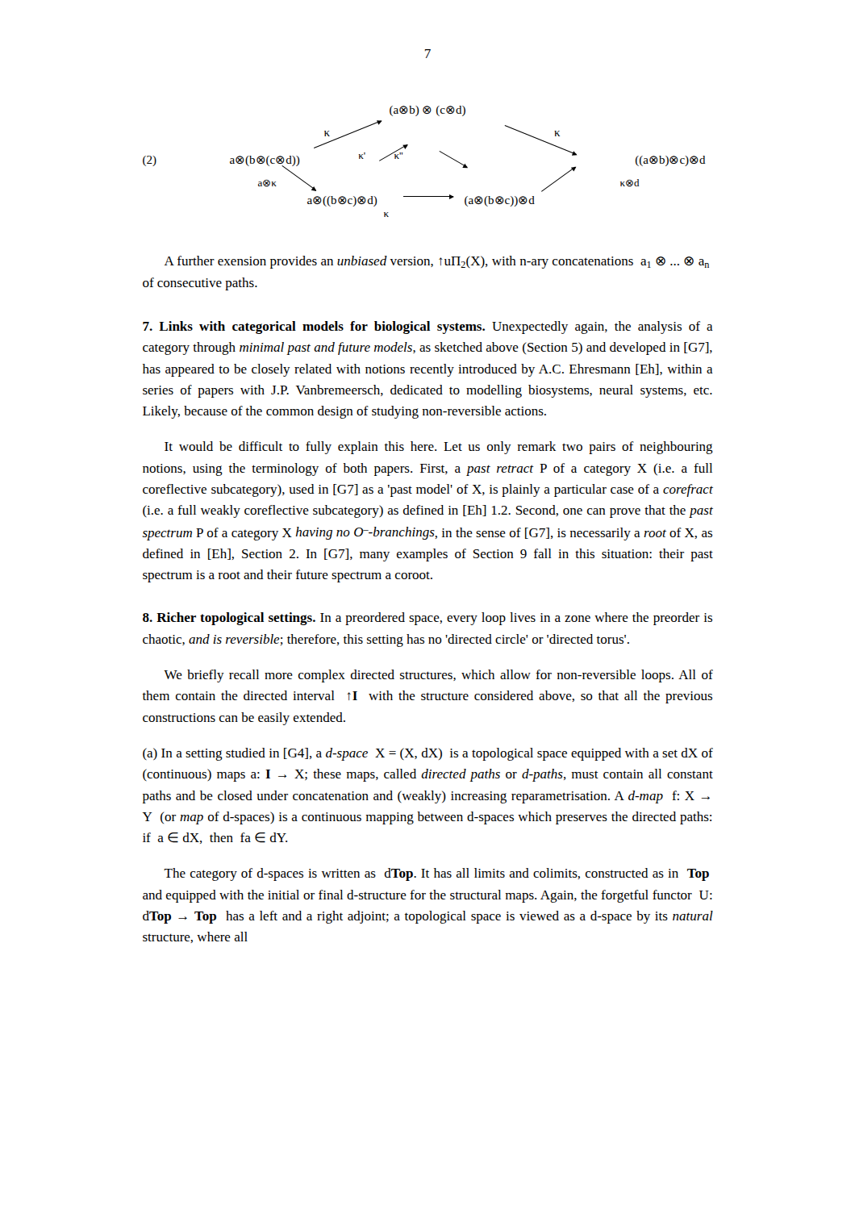7
(2) (a⊗b) ⊗ (c⊗d) a⊗(b⊗(c⊗d)) ((a⊗b)⊗c)⊗d a⊗((b⊗c)⊗d) (a⊗(b⊗c))⊗d κ κ κ' κ'' a⊗κ κ⊗d κ
A further exension provides an unbiased version, ↑uΠ2(X), with n-ary concatenations a1 ⊗ ... ⊗ an of consecutive paths.
7. Links with categorical models for biological systems. Unexpectedly again, the analysis of a category through minimal past and future models, as sketched above (Section 5) and developed in [G7], has appeared to be closely related with notions recently introduced by A.C. Ehresmann [Eh], within a series of papers with J.P. Vanbremeersch, dedicated to modelling biosystems, neural systems, etc. Likely, because of the common design of studying non-reversible actions.
It would be difficult to fully explain this here. Let us only remark two pairs of neighbouring notions, using the terminology of both papers. First, a past retract P of a category X (i.e. a full coreflective subcategory), used in [G7] as a 'past model' of X, is plainly a particular case of a corefract (i.e. a full weakly coreflective subcategory) as defined in [Eh] 1.2. Second, one can prove that the past spectrum P of a category X having no O–-branchings, in the sense of [G7], is necessarily a root of X, as defined in [Eh], Section 2. In [G7], many examples of Section 9 fall in this situation: their past spectrum is a root and their future spectrum a coroot.
8. Richer topological settings. In a preordered space, every loop lives in a zone where the preorder is chaotic, and is reversible; therefore, this setting has no 'directed circle' or 'directed torus'.
We briefly recall more complex directed structures, which allow for non-reversible loops. All of them contain the directed interval ↑I with the structure considered above, so that all the previous constructions can be easily extended.
(a) In a setting studied in [G4], a d-space X = (X, dX) is a topological space equipped with a set dX of (continuous) maps a: I → X; these maps, called directed paths or d-paths, must contain all constant paths and be closed under concatenation and (weakly) increasing reparametrisation. A d-map f: X → Y (or map of d-spaces) is a continuous mapping between d-spaces which preserves the directed paths: if a ∈ dX, then fa ∈ dY.
The category of d-spaces is written as dTop. It has all limits and colimits, constructed as in Top and equipped with the initial or final d-structure for the structural maps. Again, the forgetful functor U: dTop → Top has a left and a right adjoint; a topological space is viewed as a d-space by its natural structure, where all